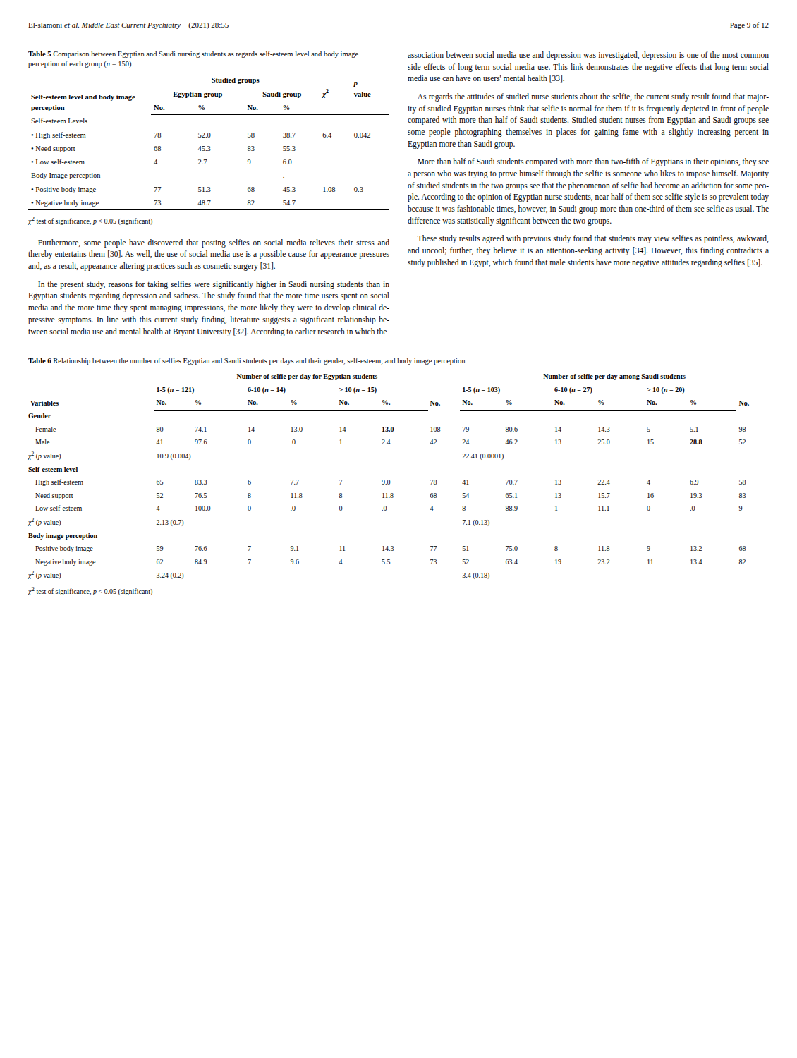El-slamoni et al. Middle East Current Psychiatry (2021) 28:55
Page 9 of 12
Table 5 Comparison between Egyptian and Saudi nursing students as regards self-esteem level and body image perception of each group ( n = 150)
| Self-esteem level and body image perception | Studied groups | χ 2 | p value |
| --- | --- | --- | --- |
| Egyptian group | Saudi group |
| No. | % | No. | % | | |
| Self-esteem Levels | | | | | | |
| • High self-esteem | 78 | 52.0 | 58 | 38.7 | 6.4 | 0.042 |
| • Need support | 68 | 45.3 | 83 | 55.3 | | |
| • Low self-esteem | 4 | 2.7 | 9 | 6.0 | | |
| Body Image perception | | | | . | | |
| • Positive body image | 77 | 51.3 | 68 | 45.3 | 1.08 | 0.3 |
| • Negative body image | 73 | 48.7 | 82 | 54.7 | | |
χ2 test of significance, p < 0.05 (significant)
Furthermore, some people have discovered that posting selfies on social media relieves their stress and thereby entertains them [30]. As well, the use of social media use is a possible cause for appearance pressures and, as a result, appearance-altering practices such as cosmetic surgery [31].
In the present study, reasons for taking selfies were significantly higher in Saudi nursing students than in Egyptian students regarding depression and sadness. The study found that the more time users spent on social media and the more time they spent managing impressions, the more likely they were to develop clinical depressive symptoms. In line with this current study finding, literature suggests a significant relationship between social media use and mental health at Bryant University [32]. According to earlier research in which the
association between social media use and depression was investigated, depression is one of the most common side effects of long-term social media use. This link demonstrates the negative effects that long-term social media use can have on users' mental health [33].
As regards the attitudes of studied nurse students about the selfie, the current study result found that majority of studied Egyptian nurses think that selfie is normal for them if it is frequently depicted in front of people compared with more than half of Saudi students. Studied student nurses from Egyptian and Saudi groups see some people photographing themselves in places for gaining fame with a slightly increasing percent in Egyptian more than Saudi group.
More than half of Saudi students compared with more than two-fifth of Egyptians in their opinions, they see a person who was trying to prove himself through the selfie is someone who likes to impose himself. Majority of studied students in the two groups see that the phenomenon of selfie had become an addiction for some people. According to the opinion of Egyptian nurse students, near half of them see selfie style is so prevalent today because it was fashionable times, however, in Saudi group more than one-third of them see selfie as usual. The difference was statistically significant between the two groups.
These study results agreed with previous study found that students may view selfies as pointless, awkward, and uncool; further, they believe it is an attention-seeking activity [34]. However, this finding contradicts a study published in Egypt, which found that male students have more negative attitudes regarding selfies [35].
Table 6 Relationship between the number of selfies Egyptian and Saudi students per days and their gender, self-esteem, and body image perception
| Variables | Number of selfie per day for Egyptian students | Number of selfie per day among Saudi students |
| --- | --- | --- |
| 1-5 ( n = 121) | 6-10 ( n = 14) | > 10 ( n = 15) | No. | 1-5 ( n = 103) | 6-10 ( n = 27) | > 10 ( n = 20) | No. |
| No. | % | No. | % | No. | %. | No. | % | No. | % | No. | % |
| Gender | | | | | | | | | | | | | | |
| Female | 80 | 74.1 | 14 | 13.0 | 14 | 13.0 | 108 | 79 | 80.6 | 14 | 14.3 | 5 | 5.1 | 98 |
| Male | 41 | 97.6 | 0 | .0 | 1 | 2.4 | 42 | 24 | 46.2 | 13 | 25.0 | 15 | 28.8 | 52 |
| χ 2 ( p value) | 10.9 (0.004) | 22.41 (0.0001) |
| Self-esteem level | | | | | | | | | | | | | | |
| High self-esteem | 65 | 83.3 | 6 | 7.7 | 7 | 9.0 | 78 | 41 | 70.7 | 13 | 22.4 | 4 | 6.9 | 58 |
| Need support | 52 | 76.5 | 8 | 11.8 | 8 | 11.8 | 68 | 54 | 65.1 | 13 | 15.7 | 16 | 19.3 | 83 |
| Low self-esteem | 4 | 100.0 | 0 | .0 | 0 | .0 | 4 | 8 | 88.9 | 1 | 11.1 | 0 | .0 | 9 |
| χ 2 ( p value) | 2.13 (0.7) | 7.1 (0.13) |
| Body image perception | | | | | | | | | | | | | | |
| Positive body image | 59 | 76.6 | 7 | 9.1 | 11 | 14.3 | 77 | 51 | 75.0 | 8 | 11.8 | 9 | 13.2 | 68 |
| Negative body image | 62 | 84.9 | 7 | 9.6 | 4 | 5.5 | 73 | 52 | 63.4 | 19 | 23.2 | 11 | 13.4 | 82 |
| χ 2 ( p value) | 3.24 (0.2) | 3.4 (0.18) |
χ2 test of significance, p < 0.05 (significant)